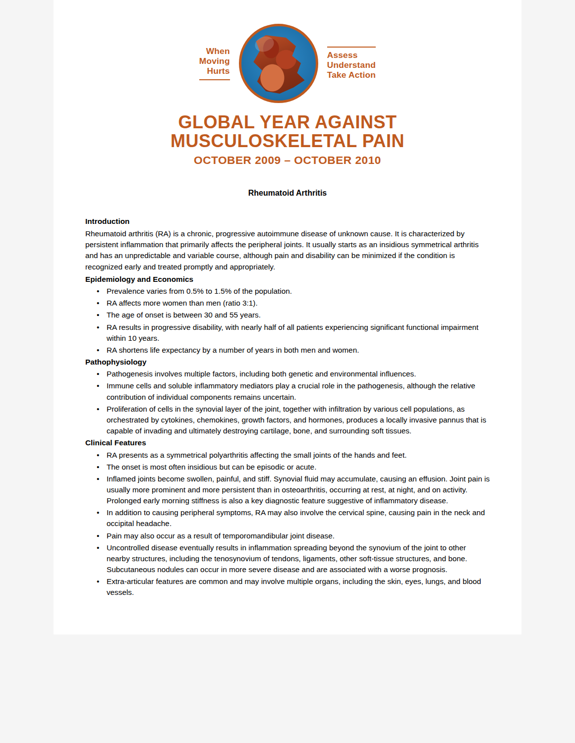When
Moving
Hurts
Assess
Understand
Take Action
GLOBAL YEAR AGAINST
MUSCULOSKELETAL PAIN
OCTOBER 2009 – OCTOBER 2010
Rheumatoid Arthritis
Introduction
Rheumatoid arthritis (RA) is a chronic, progressive autoimmune disease of unknown cause. It is characterized by persistent inflammation that primarily affects the peripheral joints. It usually starts as an insidious symmetrical arthritis and has an unpredictable and variable course, although pain and disability can be minimized if the condition is recognized early and treated promptly and appropriately.
Epidemiology and Economics
Prevalence varies from 0.5% to 1.5% of the population.
RA affects more women than men (ratio 3:1).
The age of onset is between 30 and 55 years.
RA results in progressive disability, with nearly half of all patients experiencing significant functional impairment within 10 years.
RA shortens life expectancy by a number of years in both men and women.
Pathophysiology
Pathogenesis involves multiple factors, including both genetic and environmental influences.
Immune cells and soluble inflammatory mediators play a crucial role in the pathogenesis, although the relative contribution of individual components remains uncertain.
Proliferation of cells in the synovial layer of the joint, together with infiltration by various cell populations, as orchestrated by cytokines, chemokines, growth factors, and hormones, produces a locally invasive pannus that is capable of invading and ultimately destroying cartilage, bone, and surrounding soft tissues.
Clinical Features
RA presents as a symmetrical polyarthritis affecting the small joints of the hands and feet.
The onset is most often insidious but can be episodic or acute.
Inflamed joints become swollen, painful, and stiff. Synovial fluid may accumulate, causing an effusion. Joint pain is usually more prominent and more persistent than in osteoarthritis, occurring at rest, at night, and on activity. Prolonged early morning stiffness is also a key diagnostic feature suggestive of inflammatory disease.
In addition to causing peripheral symptoms, RA may also involve the cervical spine, causing pain in the neck and occipital headache.
Pain may also occur as a result of temporomandibular joint disease.
Uncontrolled disease eventually results in inflammation spreading beyond the synovium of the joint to other nearby structures, including the tenosynovium of tendons, ligaments, other soft-tissue structures, and bone. Subcutaneous nodules can occur in more severe disease and are associated with a worse prognosis.
Extra-articular features are common and may involve multiple organs, including the skin, eyes, lungs, and blood vessels.